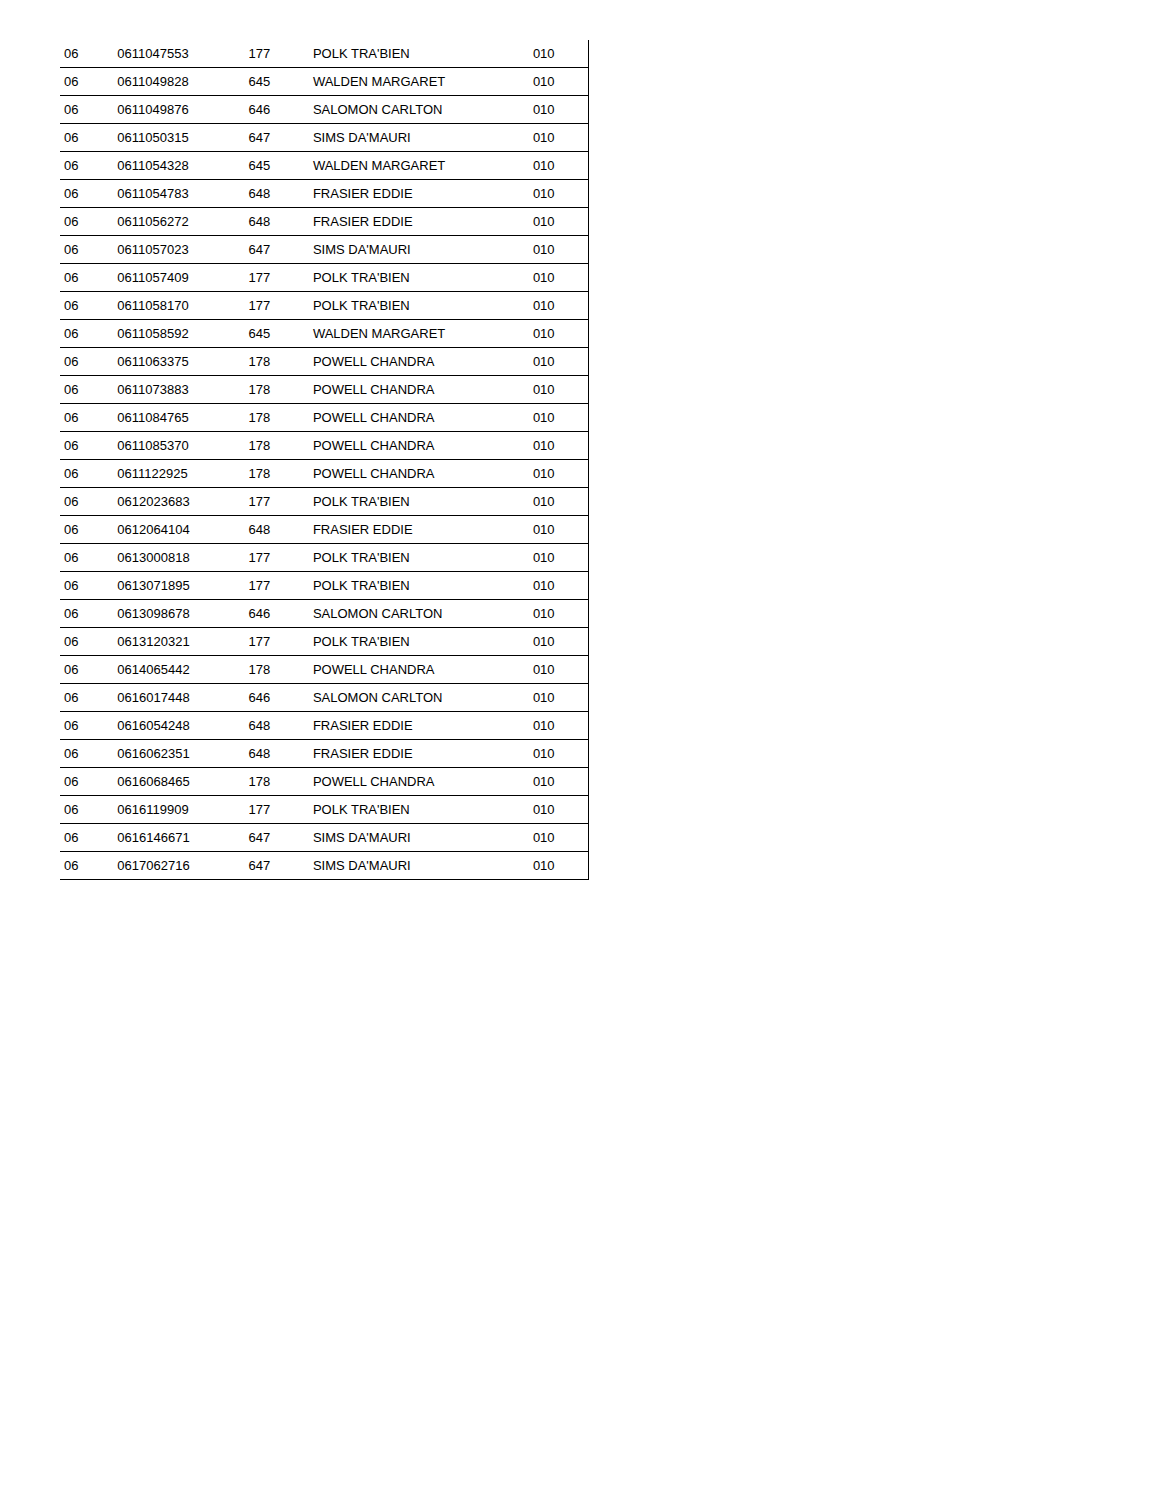| 06 | 0611047553 | 177 | POLK TRA'BIEN | 010 | |
| 06 | 0611049828 | 645 | WALDEN MARGARET | 010 | |
| 06 | 0611049876 | 646 | SALOMON CARLTON | 010 | |
| 06 | 0611050315 | 647 | SIMS DA'MAURI | 010 | |
| 06 | 0611054328 | 645 | WALDEN MARGARET | 010 | |
| 06 | 0611054783 | 648 | FRASIER EDDIE | 010 | |
| 06 | 0611056272 | 648 | FRASIER EDDIE | 010 | |
| 06 | 0611057023 | 647 | SIMS DA'MAURI | 010 | |
| 06 | 0611057409 | 177 | POLK TRA'BIEN | 010 | |
| 06 | 0611058170 | 177 | POLK TRA'BIEN | 010 | |
| 06 | 0611058592 | 645 | WALDEN MARGARET | 010 | |
| 06 | 0611063375 | 178 | POWELL CHANDRA | 010 | |
| 06 | 0611073883 | 178 | POWELL CHANDRA | 010 | |
| 06 | 0611084765 | 178 | POWELL CHANDRA | 010 | |
| 06 | 0611085370 | 178 | POWELL CHANDRA | 010 | |
| 06 | 0611122925 | 178 | POWELL CHANDRA | 010 | |
| 06 | 0612023683 | 177 | POLK TRA'BIEN | 010 | |
| 06 | 0612064104 | 648 | FRASIER EDDIE | 010 | |
| 06 | 0613000818 | 177 | POLK TRA'BIEN | 010 | |
| 06 | 0613071895 | 177 | POLK TRA'BIEN | 010 | |
| 06 | 0613098678 | 646 | SALOMON CARLTON | 010 | |
| 06 | 0613120321 | 177 | POLK TRA'BIEN | 010 | |
| 06 | 0614065442 | 178 | POWELL CHANDRA | 010 | |
| 06 | 0616017448 | 646 | SALOMON CARLTON | 010 | |
| 06 | 0616054248 | 648 | FRASIER EDDIE | 010 | |
| 06 | 0616062351 | 648 | FRASIER EDDIE | 010 | |
| 06 | 0616068465 | 178 | POWELL CHANDRA | 010 | |
| 06 | 0616119909 | 177 | POLK TRA'BIEN | 010 | |
| 06 | 0616146671 | 647 | SIMS DA'MAURI | 010 | |
| 06 | 0617062716 | 647 | SIMS DA'MAURI | 010 | |